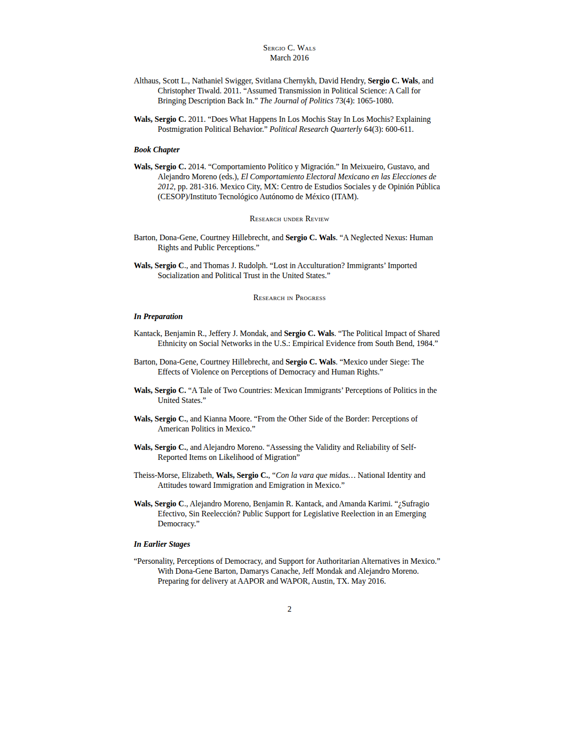Sergio C. Wals
March 2016
Althaus, Scott L., Nathaniel Swigger, Svitlana Chernykh, David Hendry, Sergio C. Wals, and Christopher Tiwald. 2011. “Assumed Transmission in Political Science: A Call for Bringing Description Back In.” The Journal of Politics 73(4): 1065-1080.
Wals, Sergio C. 2011. “Does What Happens In Los Mochis Stay In Los Mochis? Explaining Postmigration Political Behavior.” Political Research Quarterly 64(3): 600-611.
Book Chapter
Wals, Sergio C. 2014. “Comportamiento Político y Migración.” In Meixueiro, Gustavo, and Alejandro Moreno (eds.), El Comportamiento Electoral Mexicano en las Elecciones de 2012, pp. 281-316. Mexico City, MX: Centro de Estudios Sociales y de Opinión Pública (CESOP)/Instituto Tecnológico Autónomo de México (ITAM).
Research under Review
Barton, Dona-Gene, Courtney Hillebrecht, and Sergio C. Wals. “A Neglected Nexus: Human Rights and Public Perceptions.”
Wals, Sergio C., and Thomas J. Rudolph. “Lost in Acculturation? Immigrants’ Imported Socialization and Political Trust in the United States.”
Research in Progress
In Preparation
Kantack, Benjamin R., Jeffery J. Mondak, and Sergio C. Wals. “The Political Impact of Shared Ethnicity on Social Networks in the U.S.: Empirical Evidence from South Bend, 1984.”
Barton, Dona-Gene, Courtney Hillebrecht, and Sergio C. Wals. “Mexico under Siege: The Effects of Violence on Perceptions of Democracy and Human Rights.”
Wals, Sergio C. “A Tale of Two Countries: Mexican Immigrants’ Perceptions of Politics in the United States.”
Wals, Sergio C., and Kianna Moore. “From the Other Side of the Border: Perceptions of American Politics in Mexico.”
Wals, Sergio C., and Alejandro Moreno. “Assessing the Validity and Reliability of Self-Reported Items on Likelihood of Migration”
Theiss-Morse, Elizabeth, Wals, Sergio C., “Con la vara que midas… National Identity and Attitudes toward Immigration and Emigration in Mexico.”
Wals, Sergio C., Alejandro Moreno, Benjamin R. Kantack, and Amanda Karimi. “¿Sufragio Efectivo, Sin Reelección? Public Support for Legislative Reelection in an Emerging Democracy.”
In Earlier Stages
“Personality, Perceptions of Democracy, and Support for Authoritarian Alternatives in Mexico.” With Dona-Gene Barton, Damarys Canache, Jeff Mondak and Alejandro Moreno. Preparing for delivery at AAPOR and WAPOR, Austin, TX. May 2016.
2